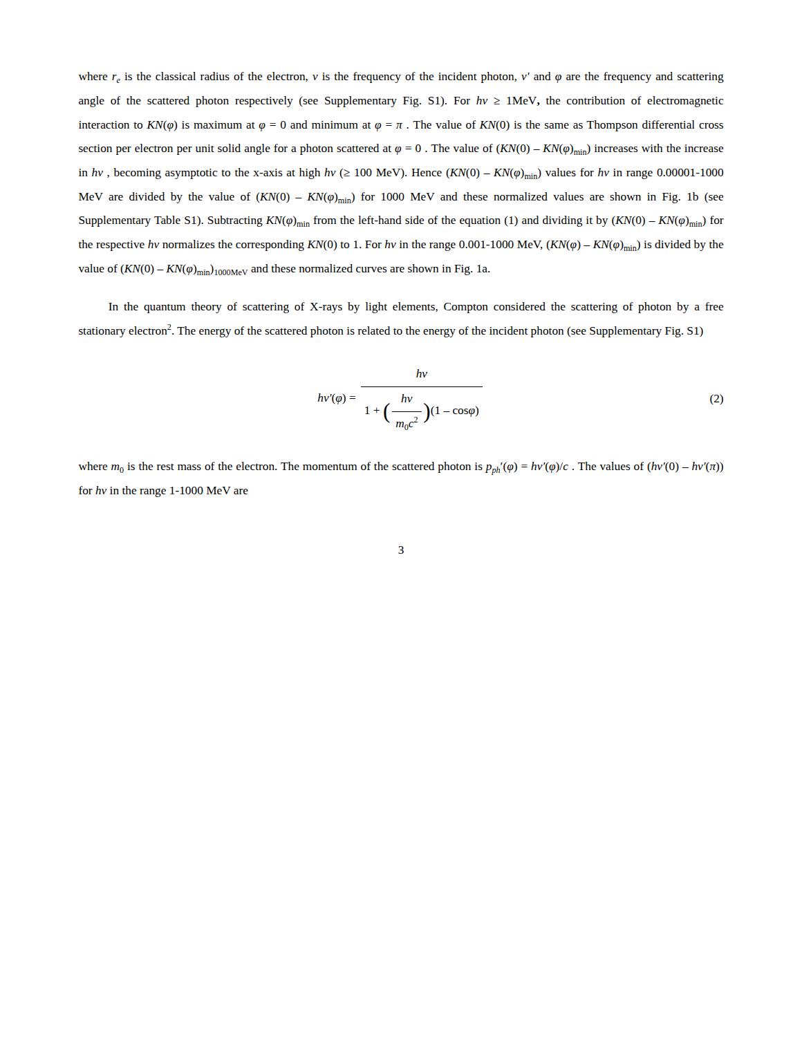where re is the classical radius of the electron, ν is the frequency of the incident photon, ν′ and φ are the frequency and scattering angle of the scattered photon respectively (see Supplementary Fig. S1). For hν ≥ 1MeV, the contribution of electromagnetic interaction to KN(φ) is maximum at φ = 0 and minimum at φ = π . The value of KN(0) is the same as Thompson differential cross section per electron per unit solid angle for a photon scattered at φ = 0 . The value of (KN(0) – KN(φ)min) increases with the increase in hν , becoming asymptotic to the x-axis at high hν (≥ 100 MeV). Hence (KN(0) – KN(φ)min) values for hν in range 0.00001-1000 MeV are divided by the value of (KN(0) – KN(φ)min) for 1000 MeV and these normalized values are shown in Fig. 1b (see Supplementary Table S1). Subtracting KN(φ)min from the left-hand side of the equation (1) and dividing it by (KN(0) – KN(φ)min) for the respective hν normalizes the corresponding KN(0) to 1. For hν in the range 0.001-1000 MeV, (KN(φ) – KN(φ)min) is divided by the value of (KN(0) – KN(φ)min)1000MeV and these normalized curves are shown in Fig. 1a.
In the quantum theory of scattering of X-rays by light elements, Compton considered the scattering of photon by a free stationary electron2. The energy of the scattered photon is related to the energy of the incident photon (see Supplementary Fig. S1)
hν′(φ) = hν 1 + (hν m0c2)(1 – cosφ) (2)
where m0 is the rest mass of the electron. The momentum of the scattered photon is pph′(φ) = hν′(φ)/c . The values of (hν′(0) – hν′(π)) for hν in the range 1-1000 MeV are
3